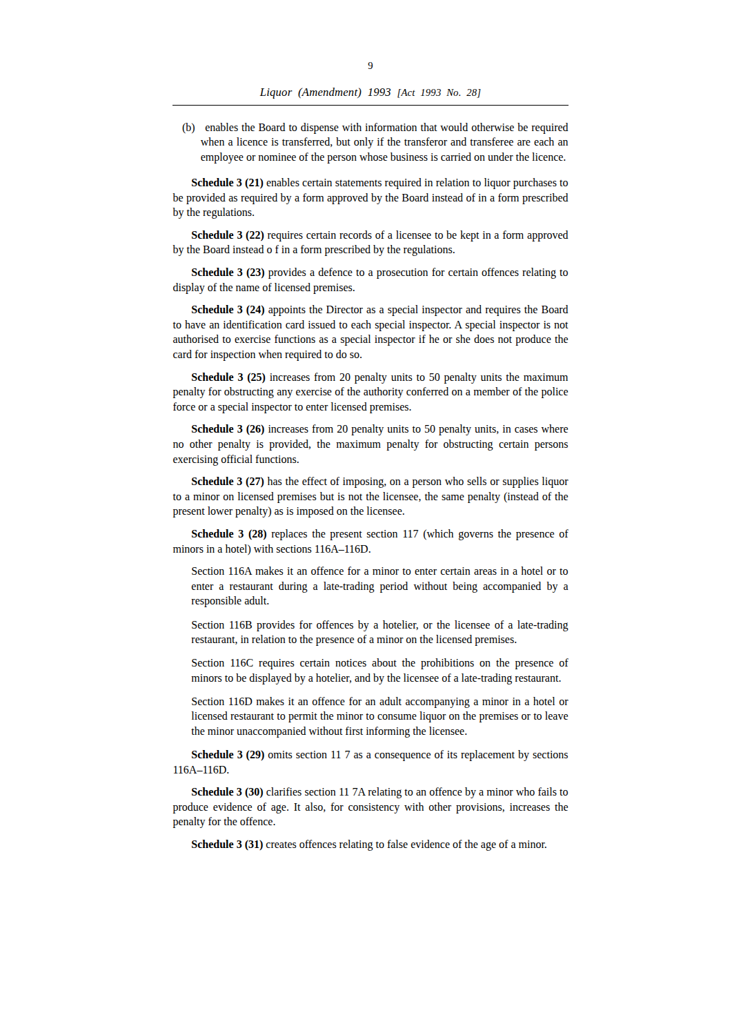9
Liquor (Amendment) 1993 [Act 1993 No. 28]
(b) enables the Board to dispense with information that would otherwise be required when a licence is transferred, but only if the transferor and transferee are each an employee or nominee of the person whose business is carried on under the licence.
Schedule 3 (21) enables certain statements required in relation to liquor purchases to be provided as required by a form approved by the Board instead of in a form prescribed by the regulations.
Schedule 3 (22) requires certain records of a licensee to be kept in a form approved by the Board instead o f in a form prescribed by the regulations.
Schedule 3 (23) provides a defence to a prosecution for certain offences relating to display of the name of licensed premises.
Schedule 3 (24) appoints the Director as a special inspector and requires the Board to have an identification card issued to each special inspector. A special inspector is not authorised to exercise functions as a special inspector if he or she does not produce the card for inspection when required to do so.
Schedule 3 (25) increases from 20 penalty units to 50 penalty units the maximum penalty for obstructing any exercise of the authority conferred on a member of the police force or a special inspector to enter licensed premises.
Schedule 3 (26) increases from 20 penalty units to 50 penalty units, in cases where no other penalty is provided, the maximum penalty for obstructing certain persons exercising official functions.
Schedule 3 (27) has the effect of imposing, on a person who sells or supplies liquor to a minor on licensed premises but is not the licensee, the same penalty (instead of the present lower penalty) as is imposed on the licensee.
Schedule 3 (28) replaces the present section 117 (which governs the presence of minors in a hotel) with sections 116A–116D.
Section 116A makes it an offence for a minor to enter certain areas in a hotel or to enter a restaurant during a late-trading period without being accompanied by a responsible adult.
Section 116B provides for offences by a hotelier, or the licensee of a late-trading restaurant, in relation to the presence of a minor on the licensed premises.
Section 116C requires certain notices about the prohibitions on the presence of minors to be displayed by a hotelier, and by the licensee of a late-trading restaurant.
Section 116D makes it an offence for an adult accompanying a minor in a hotel or licensed restaurant to permit the minor to consume liquor on the premises or to leave the minor unaccompanied without first informing the licensee.
Schedule 3 (29) omits section 11 7 as a consequence of its replacement by sections 116A–116D.
Schedule 3 (30) clarifies section 11 7A relating to an offence by a minor who fails to produce evidence of age. It also, for consistency with other provisions, increases the penalty for the offence.
Schedule 3 (31) creates offences relating to false evidence of the age of a minor.